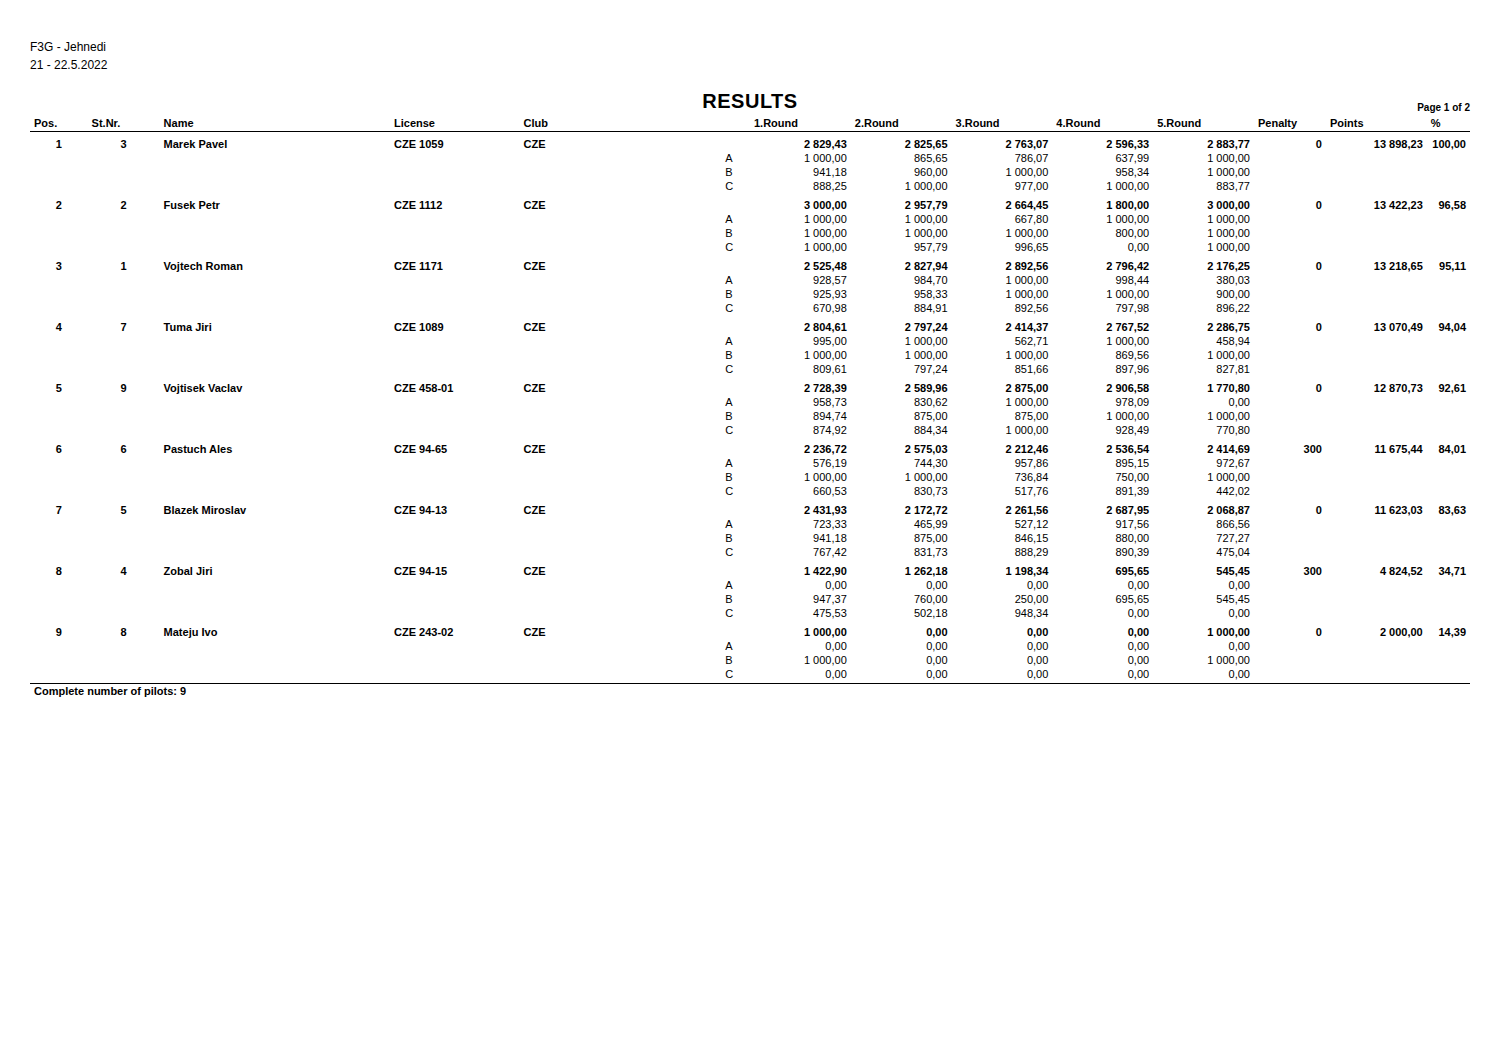F3G - Jehnedi
21 - 22.5.2022
RESULTS
Page 1 of 2
| Pos. | St.Nr. | Name | License | Club | | 1.Round | 2.Round | 3.Round | 4.Round | 5.Round | Penalty | Points | % |
| --- | --- | --- | --- | --- | --- | --- | --- | --- | --- | --- | --- | --- | --- |
| 1 | 3 | Marek Pavel | CZE 1059 | CZE | | 2 829,43 | 2 825,65 | 2 763,07 | 2 596,33 | 2 883,77 | 0 | 13 898,23 | 100,00 |
| | A | 1 000,00 | 865,65 | 786,07 | 637,99 | 1 000,00 | |
| | B | 941,18 | 960,00 | 1 000,00 | 958,34 | 1 000,00 | |
| | C | 888,25 | 1 000,00 | 977,00 | 1 000,00 | 883,77 | |
| 2 | 2 | Fusek Petr | CZE 1112 | CZE | | 3 000,00 | 2 957,79 | 2 664,45 | 1 800,00 | 3 000,00 | 0 | 13 422,23 | 96,58 |
| | A | 1 000,00 | 1 000,00 | 667,80 | 1 000,00 | 1 000,00 | |
| | B | 1 000,00 | 1 000,00 | 1 000,00 | 800,00 | 1 000,00 | |
| | C | 1 000,00 | 957,79 | 996,65 | 0,00 | 1 000,00 | |
| 3 | 1 | Vojtech Roman | CZE 1171 | CZE | | 2 525,48 | 2 827,94 | 2 892,56 | 2 796,42 | 2 176,25 | 0 | 13 218,65 | 95,11 |
| | A | 928,57 | 984,70 | 1 000,00 | 998,44 | 380,03 | |
| | B | 925,93 | 958,33 | 1 000,00 | 1 000,00 | 900,00 | |
| | C | 670,98 | 884,91 | 892,56 | 797,98 | 896,22 | |
| 4 | 7 | Tuma Jiri | CZE 1089 | CZE | | 2 804,61 | 2 797,24 | 2 414,37 | 2 767,52 | 2 286,75 | 0 | 13 070,49 | 94,04 |
| | A | 995,00 | 1 000,00 | 562,71 | 1 000,00 | 458,94 | |
| | B | 1 000,00 | 1 000,00 | 1 000,00 | 869,56 | 1 000,00 | |
| | C | 809,61 | 797,24 | 851,66 | 897,96 | 827,81 | |
| 5 | 9 | Vojtisek Vaclav | CZE 458-01 | CZE | | 2 728,39 | 2 589,96 | 2 875,00 | 2 906,58 | 1 770,80 | 0 | 12 870,73 | 92,61 |
| | A | 958,73 | 830,62 | 1 000,00 | 978,09 | 0,00 | |
| | B | 894,74 | 875,00 | 875,00 | 1 000,00 | 1 000,00 | |
| | C | 874,92 | 884,34 | 1 000,00 | 928,49 | 770,80 | |
| 6 | 6 | Pastuch Ales | CZE 94-65 | CZE | | 2 236,72 | 2 575,03 | 2 212,46 | 2 536,54 | 2 414,69 | 300 | 11 675,44 | 84,01 |
| | A | 576,19 | 744,30 | 957,86 | 895,15 | 972,67 | |
| | B | 1 000,00 | 1 000,00 | 736,84 | 750,00 | 1 000,00 | |
| | C | 660,53 | 830,73 | 517,76 | 891,39 | 442,02 | |
| 7 | 5 | Blazek Miroslav | CZE 94-13 | CZE | | 2 431,93 | 2 172,72 | 2 261,56 | 2 687,95 | 2 068,87 | 0 | 11 623,03 | 83,63 |
| | A | 723,33 | 465,99 | 527,12 | 917,56 | 866,56 | |
| | B | 941,18 | 875,00 | 846,15 | 880,00 | 727,27 | |
| | C | 767,42 | 831,73 | 888,29 | 890,39 | 475,04 | |
| 8 | 4 | Zobal Jiri | CZE 94-15 | CZE | | 1 422,90 | 1 262,18 | 1 198,34 | 695,65 | 545,45 | 300 | 4 824,52 | 34,71 |
| | A | 0,00 | 0,00 | 0,00 | 0,00 | 0,00 | |
| | B | 947,37 | 760,00 | 250,00 | 695,65 | 545,45 | |
| | C | 475,53 | 502,18 | 948,34 | 0,00 | 0,00 | |
| 9 | 8 | Mateju Ivo | CZE 243-02 | CZE | | 1 000,00 | 0,00 | 0,00 | 0,00 | 1 000,00 | 0 | 2 000,00 | 14,39 |
| | A | 0,00 | 0,00 | 0,00 | 0,00 | 0,00 | |
| | B | 1 000,00 | 0,00 | 0,00 | 0,00 | 1 000,00 | |
| | C | 0,00 | 0,00 | 0,00 | 0,00 | 0,00 | |
| Complete number of pilots: 9 |